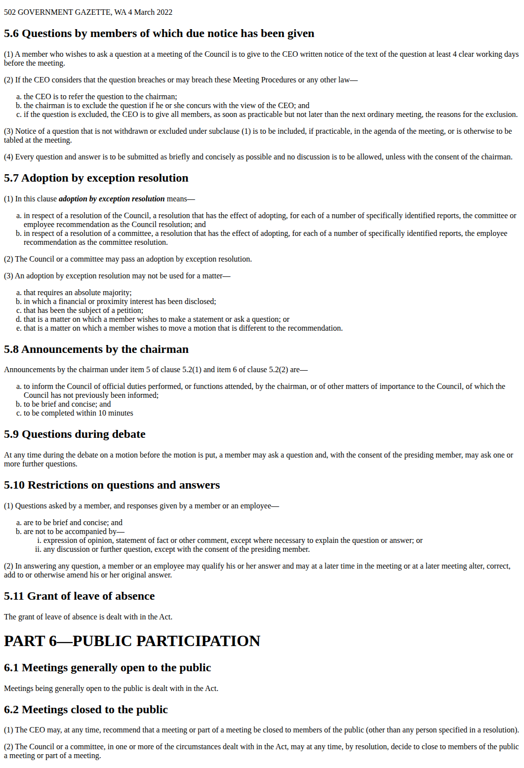502 GOVERNMENT GAZETTE, WA 4 March 2022
5.6 Questions by members of which due notice has been given
(1) A member who wishes to ask a question at a meeting of the Council is to give to the CEO written notice of the text of the question at least 4 clear working days before the meeting.
(2) If the CEO considers that the question breaches or may breach these Meeting Procedures or any other law—
the CEO is to refer the question to the chairman;
the chairman is to exclude the question if he or she concurs with the view of the CEO; and
if the question is excluded, the CEO is to give all members, as soon as practicable but not later than the next ordinary meeting, the reasons for the exclusion.
(3) Notice of a question that is not withdrawn or excluded under subclause (1) is to be included, if practicable, in the agenda of the meeting, or is otherwise to be tabled at the meeting.
(4) Every question and answer is to be submitted as briefly and concisely as possible and no discussion is to be allowed, unless with the consent of the chairman.
5.7 Adoption by exception resolution
(1) In this clause adoption by exception resolution means—
in respect of a resolution of the Council, a resolution that has the effect of adopting, for each of a number of specifically identified reports, the committee or employee recommendation as the Council resolution; and
in respect of a resolution of a committee, a resolution that has the effect of adopting, for each of a number of specifically identified reports, the employee recommendation as the committee resolution.
(2) The Council or a committee may pass an adoption by exception resolution.
(3) An adoption by exception resolution may not be used for a matter—
that requires an absolute majority;
in which a financial or proximity interest has been disclosed;
that has been the subject of a petition;
that is a matter on which a member wishes to make a statement or ask a question; or
that is a matter on which a member wishes to move a motion that is different to the recommendation.
5.8 Announcements by the chairman
Announcements by the chairman under item 5 of clause 5.2(1) and item 6 of clause 5.2(2) are—
to inform the Council of official duties performed, or functions attended, by the chairman, or of other matters of importance to the Council, of which the Council has not previously been informed;
to be brief and concise; and
to be completed within 10 minutes
5.9 Questions during debate
At any time during the debate on a motion before the motion is put, a member may ask a question and, with the consent of the presiding member, may ask one or more further questions.
5.10 Restrictions on questions and answers
(1) Questions asked by a member, and responses given by a member or an employee—
are to be brief and concise; and
are not to be accompanied by—
expression of opinion, statement of fact or other comment, except where necessary to explain the question or answer; or
any discussion or further question, except with the consent of the presiding member.
(2) In answering any question, a member or an employee may qualify his or her answer and may at a later time in the meeting or at a later meeting alter, correct, add to or otherwise amend his or her original answer.
5.11 Grant of leave of absence
The grant of leave of absence is dealt with in the Act.
PART 6—PUBLIC PARTICIPATION
6.1 Meetings generally open to the public
Meetings being generally open to the public is dealt with in the Act.
6.2 Meetings closed to the public
(1) The CEO may, at any time, recommend that a meeting or part of a meeting be closed to members of the public (other than any person specified in a resolution).
(2) The Council or a committee, in one or more of the circumstances dealt with in the Act, may at any time, by resolution, decide to close to members of the public a meeting or part of a meeting.